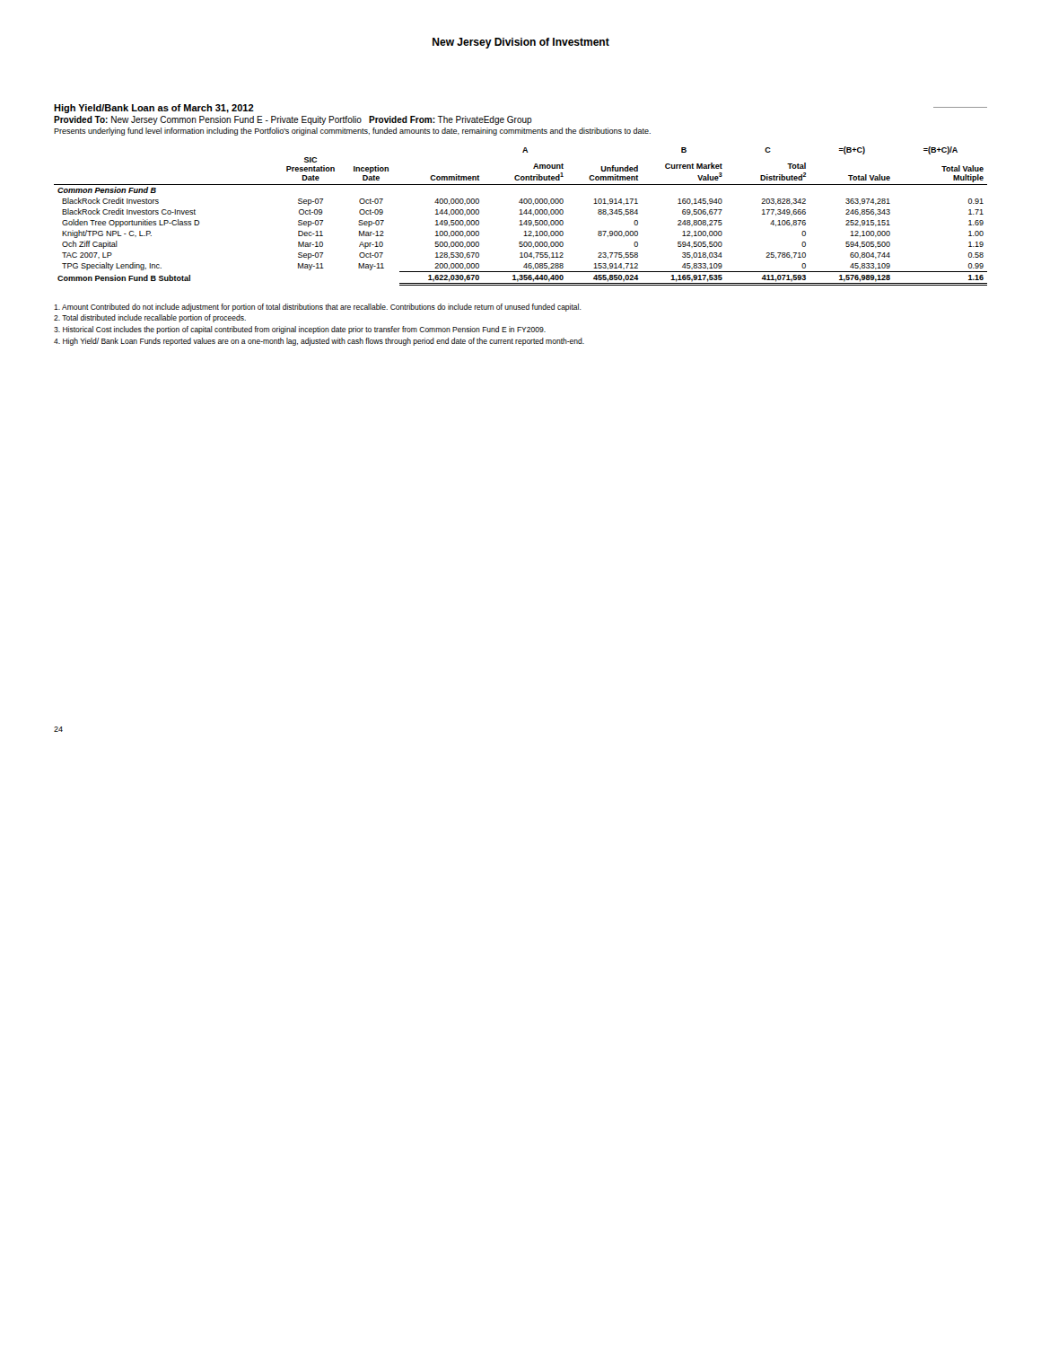New Jersey Division of Investment
High Yield/Bank Loan as of March 31, 2012
Provided To: New Jersey Common Pension Fund E - Private Equity Portfolio Provided From: The PrivateEdge Group
Presents underlying fund level information including the Portfolio's original commitments, funded amounts to date, remaining commitments and the distributions to date.
| | | | | A | | B | C | =(B+C) | =(B+C)/A |
| | SIC Presentation Date | Inception Date | Commitment | Amount Contributed 1 | Unfunded Commitment | Current Market Value 3 | Total Distributed 2 | Total Value | Total Value Multiple |
| Common Pension Fund B |
| BlackRock Credit Investors | Sep-07 | Oct-07 | 400,000,000 | 400,000,000 | 101,914,171 | 160,145,940 | 203,828,342 | 363,974,281 | 0.91 |
| BlackRock Credit Investors Co-Invest | Oct-09 | Oct-09 | 144,000,000 | 144,000,000 | 88,345,584 | 69,506,677 | 177,349,666 | 246,856,343 | 1.71 |
| Golden Tree Opportunities LP-Class D | Sep-07 | Sep-07 | 149,500,000 | 149,500,000 | 0 | 248,808,275 | 4,106,876 | 252,915,151 | 1.69 |
| Knight/TPG NPL - C, L.P. | Dec-11 | Mar-12 | 100,000,000 | 12,100,000 | 87,900,000 | 12,100,000 | 0 | 12,100,000 | 1.00 |
| Och Ziff Capital | Mar-10 | Apr-10 | 500,000,000 | 500,000,000 | 0 | 594,505,500 | 0 | 594,505,500 | 1.19 |
| TAC 2007, LP | Sep-07 | Oct-07 | 128,530,670 | 104,755,112 | 23,775,558 | 35,018,034 | 25,786,710 | 60,804,744 | 0.58 |
| TPG Specialty Lending, Inc. | May-11 | May-11 | 200,000,000 | 46,085,288 | 153,914,712 | 45,833,109 | 0 | 45,833,109 | 0.99 |
| Common Pension Fund B Subtotal | | | 1,622,030,670 | 1,356,440,400 | 455,850,024 | 1,165,917,535 | 411,071,593 | 1,576,989,128 | 1.16 |
1. Amount Contributed do not include adjustment for portion of total distributions that are recallable. Contributions do include return of unused funded capital.
2. Total distributed include recallable portion of proceeds.
3. Historical Cost includes the portion of capital contributed from original inception date prior to transfer from Common Pension Fund E in FY2009.
4. High Yield/ Bank Loan Funds reported values are on a one-month lag, adjusted with cash flows through period end date of the current reported month-end.
24